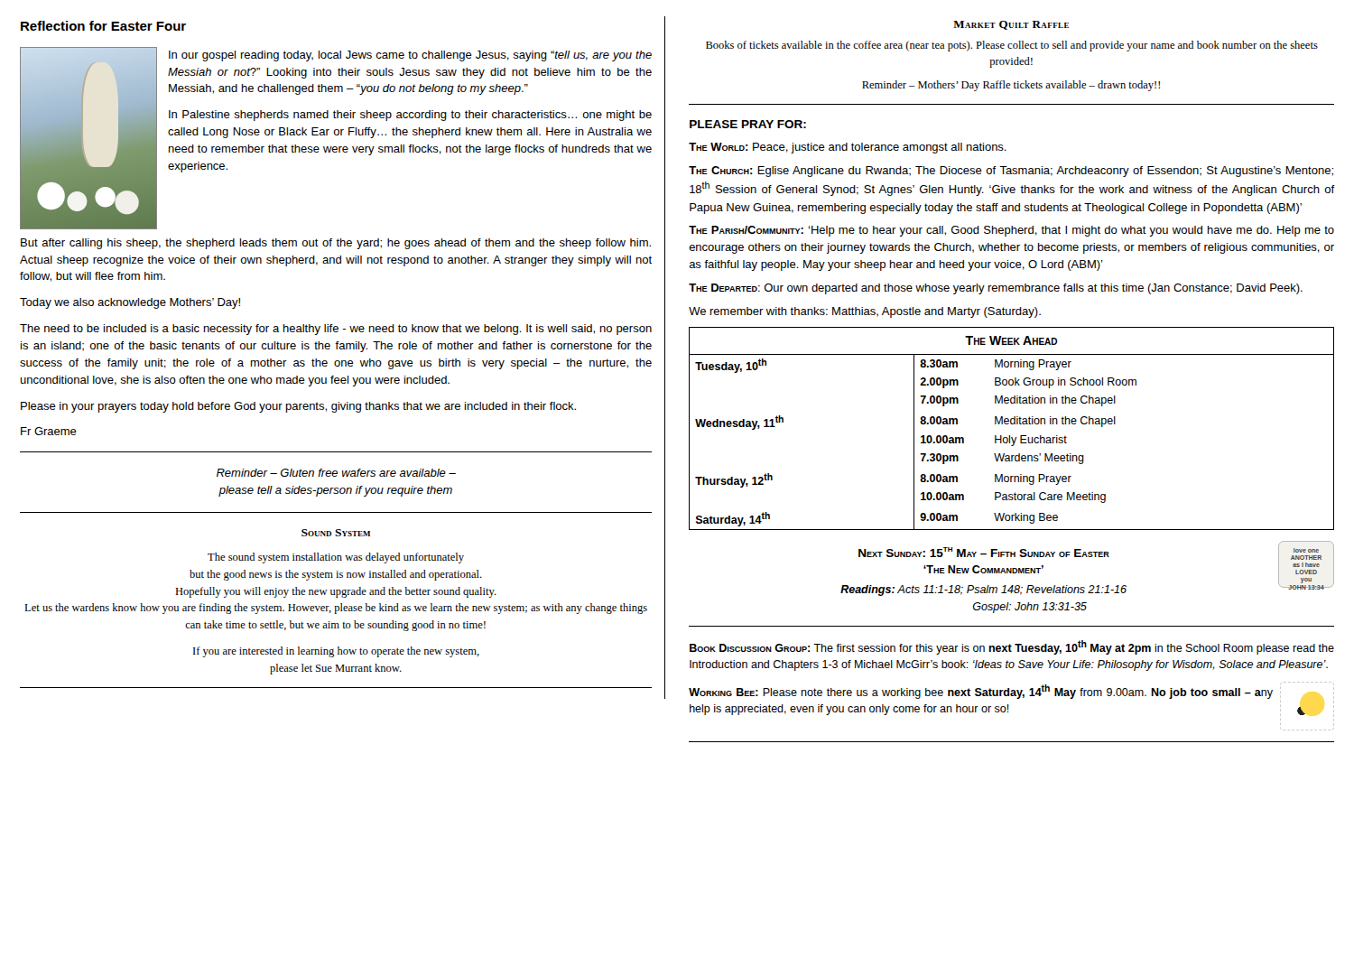Reflection for Easter Four
In our gospel reading today, local Jews came to challenge Jesus, saying “tell us, are you the Messiah or not?” Looking into their souls Jesus saw they did not believe him to be the Messiah, and he challenged them – “you do not belong to my sheep.”
In Palestine shepherds named their sheep according to their characteristics… one might be called Long Nose or Black Ear or Fluffy… the shepherd knew them all. Here in Australia we need to remember that these were very small flocks, not the large flocks of hundreds that we experience.
But after calling his sheep, the shepherd leads them out of the yard; he goes ahead of them and the sheep follow him. Actual sheep recognize the voice of their own shepherd, and will not respond to another. A stranger they simply will not follow, but will flee from him.
Today we also acknowledge Mothers’ Day!
The need to be included is a basic necessity for a healthy life - we need to know that we belong. It is well said, no person is an island; one of the basic tenants of our culture is the family. The role of mother and father is cornerstone for the success of the family unit; the role of a mother as the one who gave us birth is very special – the nurture, the unconditional love, she is also often the one who made you feel you were included.
Please in your prayers today hold before God your parents, giving thanks that we are included in their flock.
Fr Graeme
Reminder – Gluten free wafers are available –
please tell a sides-person if you require them
Sound System
The sound system installation was delayed unfortunately
but the good news is the system is now installed and operational.
Hopefully you will enjoy the new upgrade and the better sound quality.
Let us the wardens know how you are finding the system. However, please be kind as we learn the new system; as with any change things can take time to settle, but we aim to be sounding good in no time!
If you are interested in learning how to operate the new system,
please let Sue Murrant know.
Market Quilt Raffle
Books of tickets available in the coffee area (near tea pots). Please collect to sell and provide your name and book number on the sheets provided!
Reminder – Mothers’ Day Raffle tickets available – drawn today!!
PLEASE PRAY FOR:
The World: Peace, justice and tolerance amongst all nations.
The Church: Eglise Anglicane du Rwanda; The Diocese of Tasmania; Archdeaconry of Essendon; St Augustine’s Mentone; 18th Session of General Synod; St Agnes’ Glen Huntly. ‘Give thanks for the work and witness of the Anglican Church of Papua New Guinea, remembering especially today the staff and students at Theological College in Popondetta (ABM)’
The Parish/Community: ‘Help me to hear your call, Good Shepherd, that I might do what you would have me do. Help me to encourage others on their journey towards the Church, whether to become priests, or members of religious communities, or as faithful lay people. May your sheep hear and heed your voice, O Lord (ABM)’
The Departed: Our own departed and those whose yearly remembrance falls at this time (Jan Constance; David Peek).
We remember with thanks: Matthias, Apostle and Martyr (Saturday).
The Week Ahead
| Tuesday, 10 th | 8.30am | Morning Prayer |
| 2.00pm | Book Group in School Room |
| 7.00pm | Meditation in the Chapel |
| Wednesday, 11 th | 8.00am | Meditation in the Chapel |
| 10.00am | Holy Eucharist |
| 7.30pm | Wardens’ Meeting |
| Thursday, 12 th | 8.00am | Morning Prayer |
| 10.00am | Pastoral Care Meeting |
| Saturday, 14 th | 9.00am | Working Bee |
love one
ANOTHER
as I have
LOVED
you
JOHN 13:34
Next Sunday: 15th May – Fifth Sunday of Easter
‘The New Commandment’
Readings: Acts 11:1-18; Psalm 148; Revelations 21:1-16
Gospel: John 13:31-35
Book Discussion Group: The first session for this year is on next Tuesday, 10th May at 2pm in the School Room please read the Introduction and Chapters 1-3 of Michael McGirr’s book: ‘Ideas to Save Your Life: Philosophy for Wisdom, Solace and Pleasure’.
Working Bee: Please note there us a working bee next Saturday, 14th May from 9.00am. No job too small – any help is appreciated, even if you can only come for an hour or so!